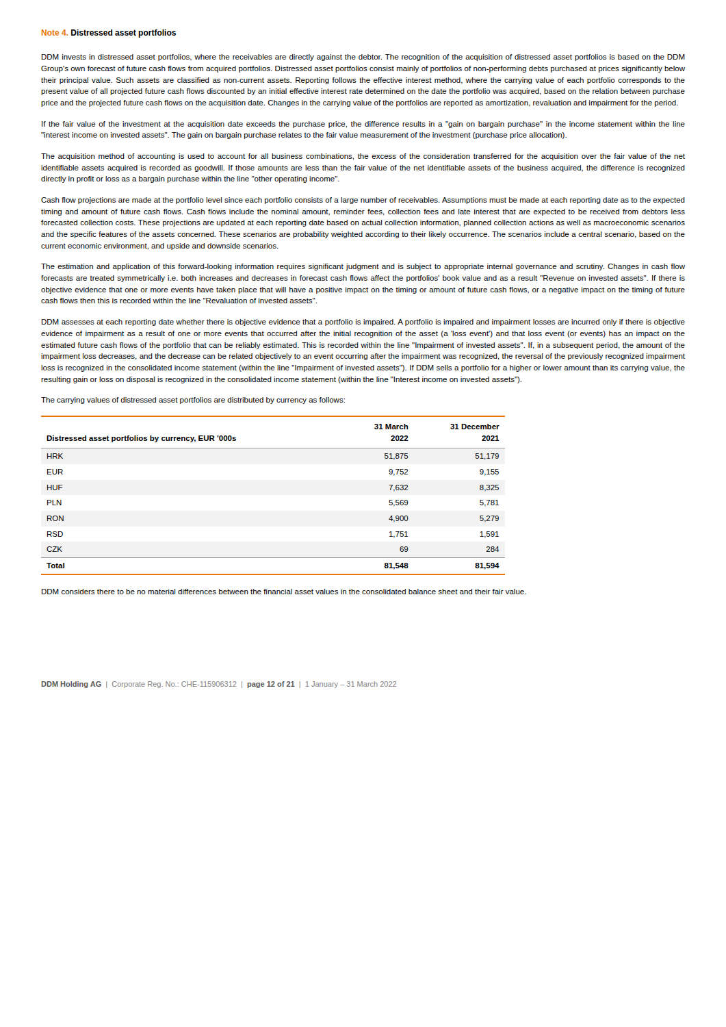Note 4. Distressed asset portfolios
DDM invests in distressed asset portfolios, where the receivables are directly against the debtor. The recognition of the acquisition of distressed asset portfolios is based on the DDM Group's own forecast of future cash flows from acquired portfolios. Distressed asset portfolios consist mainly of portfolios of non-performing debts purchased at prices significantly below their principal value. Such assets are classified as non-current assets. Reporting follows the effective interest method, where the carrying value of each portfolio corresponds to the present value of all projected future cash flows discounted by an initial effective interest rate determined on the date the portfolio was acquired, based on the relation between purchase price and the projected future cash flows on the acquisition date. Changes in the carrying value of the portfolios are reported as amortization, revaluation and impairment for the period.
If the fair value of the investment at the acquisition date exceeds the purchase price, the difference results in a "gain on bargain purchase" in the income statement within the line "interest income on invested assets". The gain on bargain purchase relates to the fair value measurement of the investment (purchase price allocation).
The acquisition method of accounting is used to account for all business combinations, the excess of the consideration transferred for the acquisition over the fair value of the net identifiable assets acquired is recorded as goodwill. If those amounts are less than the fair value of the net identifiable assets of the business acquired, the difference is recognized directly in profit or loss as a bargain purchase within the line "other operating income".
Cash flow projections are made at the portfolio level since each portfolio consists of a large number of receivables. Assumptions must be made at each reporting date as to the expected timing and amount of future cash flows. Cash flows include the nominal amount, reminder fees, collection fees and late interest that are expected to be received from debtors less forecasted collection costs. These projections are updated at each reporting date based on actual collection information, planned collection actions as well as macroeconomic scenarios and the specific features of the assets concerned. These scenarios are probability weighted according to their likely occurrence. The scenarios include a central scenario, based on the current economic environment, and upside and downside scenarios.
The estimation and application of this forward-looking information requires significant judgment and is subject to appropriate internal governance and scrutiny. Changes in cash flow forecasts are treated symmetrically i.e. both increases and decreases in forecast cash flows affect the portfolios' book value and as a result "Revenue on invested assets". If there is objective evidence that one or more events have taken place that will have a positive impact on the timing or amount of future cash flows, or a negative impact on the timing of future cash flows then this is recorded within the line "Revaluation of invested assets".
DDM assesses at each reporting date whether there is objective evidence that a portfolio is impaired. A portfolio is impaired and impairment losses are incurred only if there is objective evidence of impairment as a result of one or more events that occurred after the initial recognition of the asset (a 'loss event') and that loss event (or events) has an impact on the estimated future cash flows of the portfolio that can be reliably estimated. This is recorded within the line "Impairment of invested assets". If, in a subsequent period, the amount of the impairment loss decreases, and the decrease can be related objectively to an event occurring after the impairment was recognized, the reversal of the previously recognized impairment loss is recognized in the consolidated income statement (within the line "Impairment of invested assets"). If DDM sells a portfolio for a higher or lower amount than its carrying value, the resulting gain or loss on disposal is recognized in the consolidated income statement (within the line "Interest income on invested assets").
The carrying values of distressed asset portfolios are distributed by currency as follows:
| Distressed asset portfolios by currency, EUR '000s | 31 March 2022 | 31 December 2021 |
| --- | --- | --- |
| HRK | 51,875 | 51,179 |
| EUR | 9,752 | 9,155 |
| HUF | 7,632 | 8,325 |
| PLN | 5,569 | 5,781 |
| RON | 4,900 | 5,279 |
| RSD | 1,751 | 1,591 |
| CZK | 69 | 284 |
| Total | 81,548 | 81,594 |
DDM considers there to be no material differences between the financial asset values in the consolidated balance sheet and their fair value.
DDM Holding AG | Corporate Reg. No.: CHE-115906312 | page 12 of 21 | 1 January – 31 March 2022